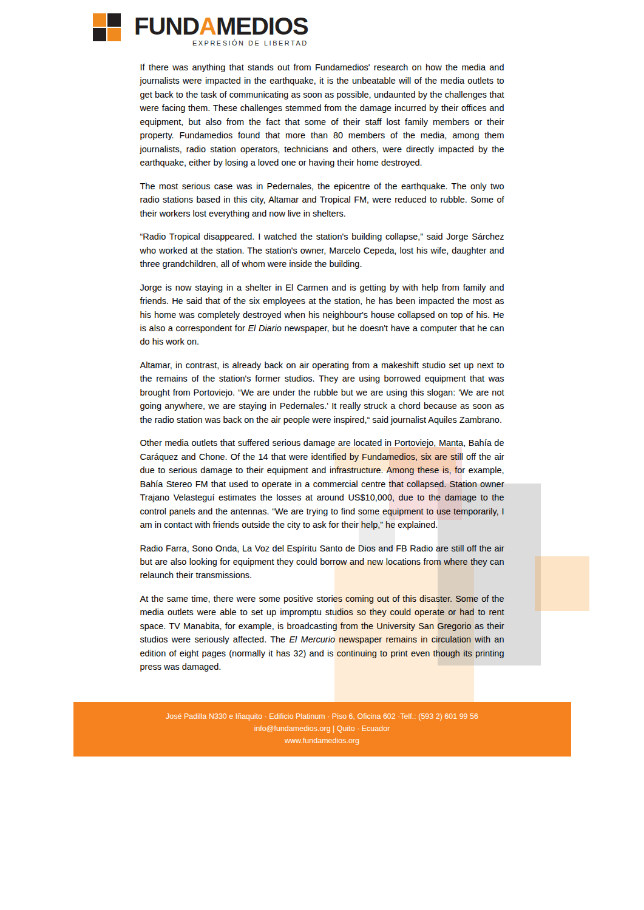FUNDAMEDIOS
EXPRESIÓN DE LIBERTAD
If there was anything that stands out from Fundamedios' research on how the media and journalists were impacted in the earthquake, it is the unbeatable will of the media outlets to get back to the task of communicating as soon as possible, undaunted by the challenges that were facing them. These challenges stemmed from the damage incurred by their offices and equipment, but also from the fact that some of their staff lost family members or their property. Fundamedios found that more than 80 members of the media, among them journalists, radio station operators, technicians and others, were directly impacted by the earthquake, either by losing a loved one or having their home destroyed.
The most serious case was in Pedernales, the epicentre of the earthquake. The only two radio stations based in this city, Altamar and Tropical FM, were reduced to rubble. Some of their workers lost everything and now live in shelters.
“Radio Tropical disappeared. I watched the station's building collapse,” said Jorge Sárchez who worked at the station. The station's owner, Marcelo Cepeda, lost his wife, daughter and three grandchildren, all of whom were inside the building.
Jorge is now staying in a shelter in El Carmen and is getting by with help from family and friends. He said that of the six employees at the station, he has been impacted the most as his home was completely destroyed when his neighbour's house collapsed on top of his. He is also a correspondent for El Diario newspaper, but he doesn't have a computer that he can do his work on.
Altamar, in contrast, is already back on air operating from a makeshift studio set up next to the remains of the station's former studios. They are using borrowed equipment that was brought from Portoviejo. “We are under the rubble but we are using this slogan: 'We are not going anywhere, we are staying in Pedernales.' It really struck a chord because as soon as the radio station was back on the air people were inspired,“ said journalist Aquiles Zambrano.
Other media outlets that suffered serious damage are located in Portoviejo, Manta, Bahía de Caráquez and Chone. Of the 14 that were identified by Fundamedios, six are still off the air due to serious damage to their equipment and infrastructure. Among these is, for example, Bahía Stereo FM that used to operate in a commercial centre that collapsed. Station owner Trajano Velasteguí estimates the losses at around US$10,000, due to the damage to the control panels and the antennas. “We are trying to find some equipment to use temporarily, I am in contact with friends outside the city to ask for their help,” he explained.
Radio Farra, Sono Onda, La Voz del Espíritu Santo de Dios and FB Radio are still off the air but are also looking for equipment they could borrow and new locations from where they can relaunch their transmissions.
At the same time, there were some positive stories coming out of this disaster. Some of the media outlets were able to set up impromptu studios so they could operate or had to rent space. TV Manabita, for example, is broadcasting from the University San Gregorio as their studios were seriously affected. The El Mercurio newspaper remains in circulation with an edition of eight pages (normally it has 32) and is continuing to print even though its printing press was damaged.
José Padilla N330 e Iñaquito · Edificio Platinum · Piso 6, Oficina 602 ·Telf.: (593 2) 601 99 56
info@fundamedios.org | Quito · Ecuador
www.fundamedios.org